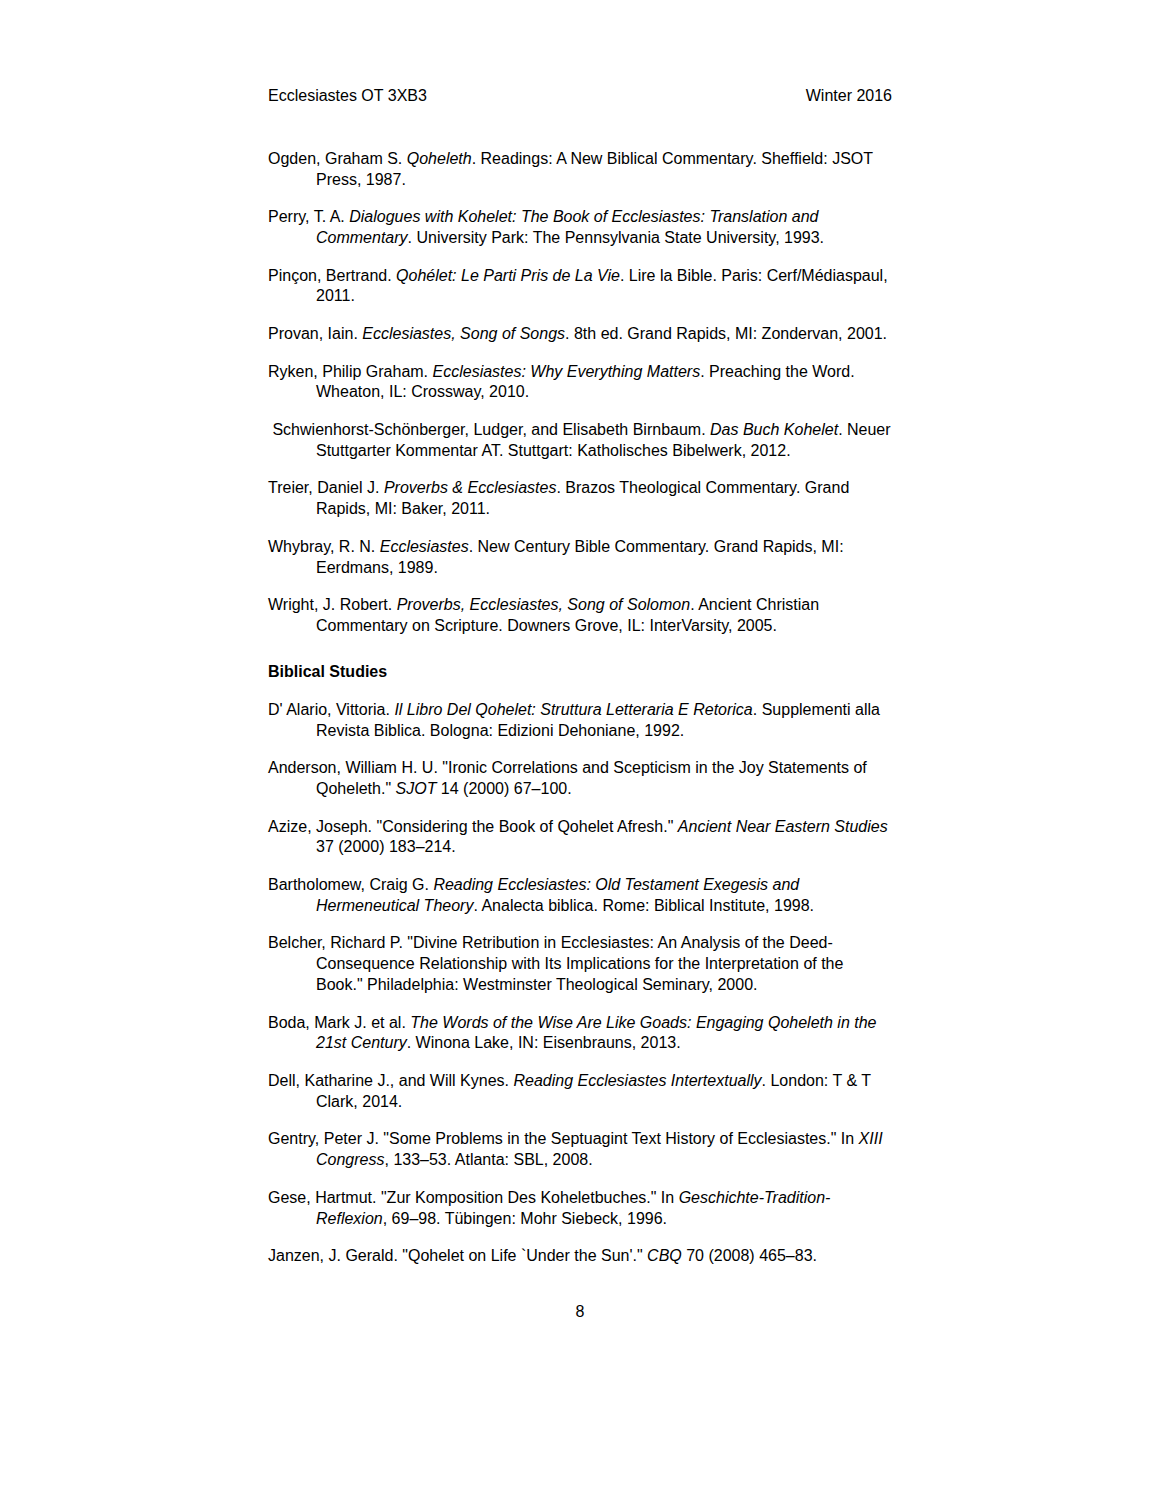Ecclesiastes OT 3XB3 Winter 2016
Ogden, Graham S. Qoheleth. Readings: A New Biblical Commentary. Sheffield: JSOT Press, 1987.
Perry, T. A. Dialogues with Kohelet: The Book of Ecclesiastes: Translation and Commentary. University Park: The Pennsylvania State University, 1993.
Pinçon, Bertrand. Qohélet: Le Parti Pris de La Vie. Lire la Bible. Paris: Cerf/Médiaspaul, 2011.
Provan, Iain. Ecclesiastes, Song of Songs. 8th ed. Grand Rapids, MI: Zondervan, 2001.
Ryken, Philip Graham. Ecclesiastes: Why Everything Matters. Preaching the Word. Wheaton, IL: Crossway, 2010.
Schwienhorst-Schönberger, Ludger, and Elisabeth Birnbaum. Das Buch Kohelet. Neuer Stuttgarter Kommentar AT. Stuttgart: Katholisches Bibelwerk, 2012.
Treier, Daniel J. Proverbs & Ecclesiastes. Brazos Theological Commentary. Grand Rapids, MI: Baker, 2011.
Whybray, R. N. Ecclesiastes. New Century Bible Commentary. Grand Rapids, MI: Eerdmans, 1989.
Wright, J. Robert. Proverbs, Ecclesiastes, Song of Solomon. Ancient Christian Commentary on Scripture. Downers Grove, IL: InterVarsity, 2005.
Biblical Studies
D' Alario, Vittoria. Il Libro Del Qohelet: Struttura Letteraria E Retorica. Supplementi alla Revista Biblica. Bologna: Edizioni Dehoniane, 1992.
Anderson, William H. U. "Ironic Correlations and Scepticism in the Joy Statements of Qoheleth." SJOT 14 (2000) 67–100.
Azize, Joseph. "Considering the Book of Qohelet Afresh." Ancient Near Eastern Studies 37 (2000) 183–214.
Bartholomew, Craig G. Reading Ecclesiastes: Old Testament Exegesis and Hermeneutical Theory. Analecta biblica. Rome: Biblical Institute, 1998.
Belcher, Richard P. "Divine Retribution in Ecclesiastes: An Analysis of the Deed-Consequence Relationship with Its Implications for the Interpretation of the Book." Philadelphia: Westminster Theological Seminary, 2000.
Boda, Mark J. et al. The Words of the Wise Are Like Goads: Engaging Qoheleth in the 21st Century. Winona Lake, IN: Eisenbrauns, 2013.
Dell, Katharine J., and Will Kynes. Reading Ecclesiastes Intertextually. London: T & T Clark, 2014.
Gentry, Peter J. "Some Problems in the Septuagint Text History of Ecclesiastes." In XIII Congress, 133–53. Atlanta: SBL, 2008.
Gese, Hartmut. "Zur Komposition Des Koheletbuches." In Geschichte-Tradition-Reflexion, 69–98. Tübingen: Mohr Siebeck, 1996.
Janzen, J. Gerald. "Qohelet on Life `Under the Sun'." CBQ 70 (2008) 465–83.
8